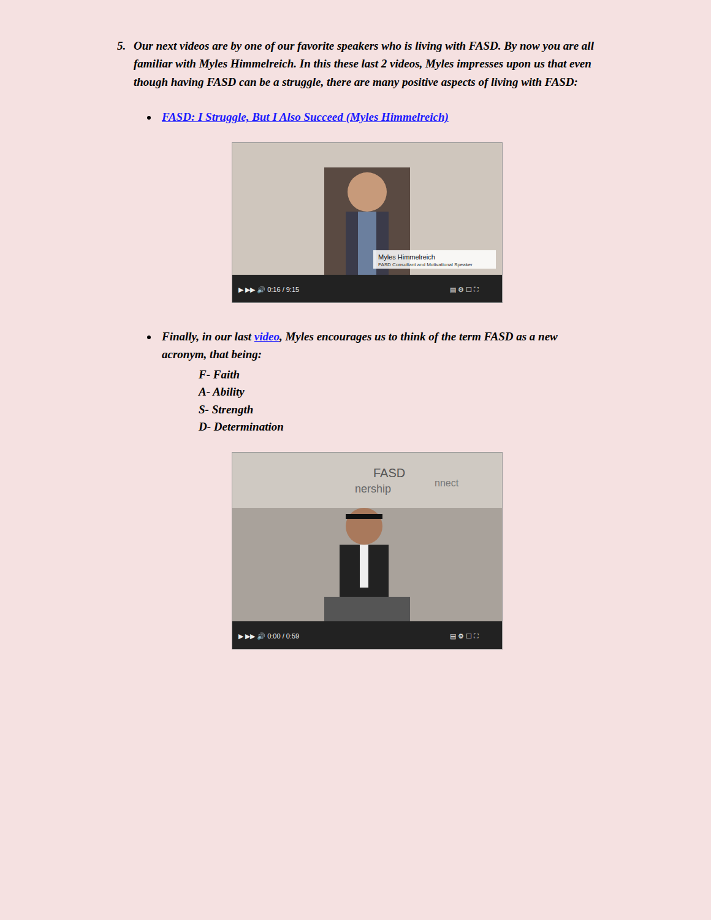Our next videos are by one of our favorite speakers who is living with FASD. By now you are all familiar with Myles Himmelreich. In this these last 2 videos, Myles impresses upon us that even though having FASD can be a struggle, there are many positive aspects of living with FASD:
FASD: I Struggle, But I Also Succeed (Myles Himmelreich)
Finally, in our last video, Myles encourages us to think of the term FASD as a new acronym, that being:
F- Faith
A- Ability
S- Strength
D- Determination